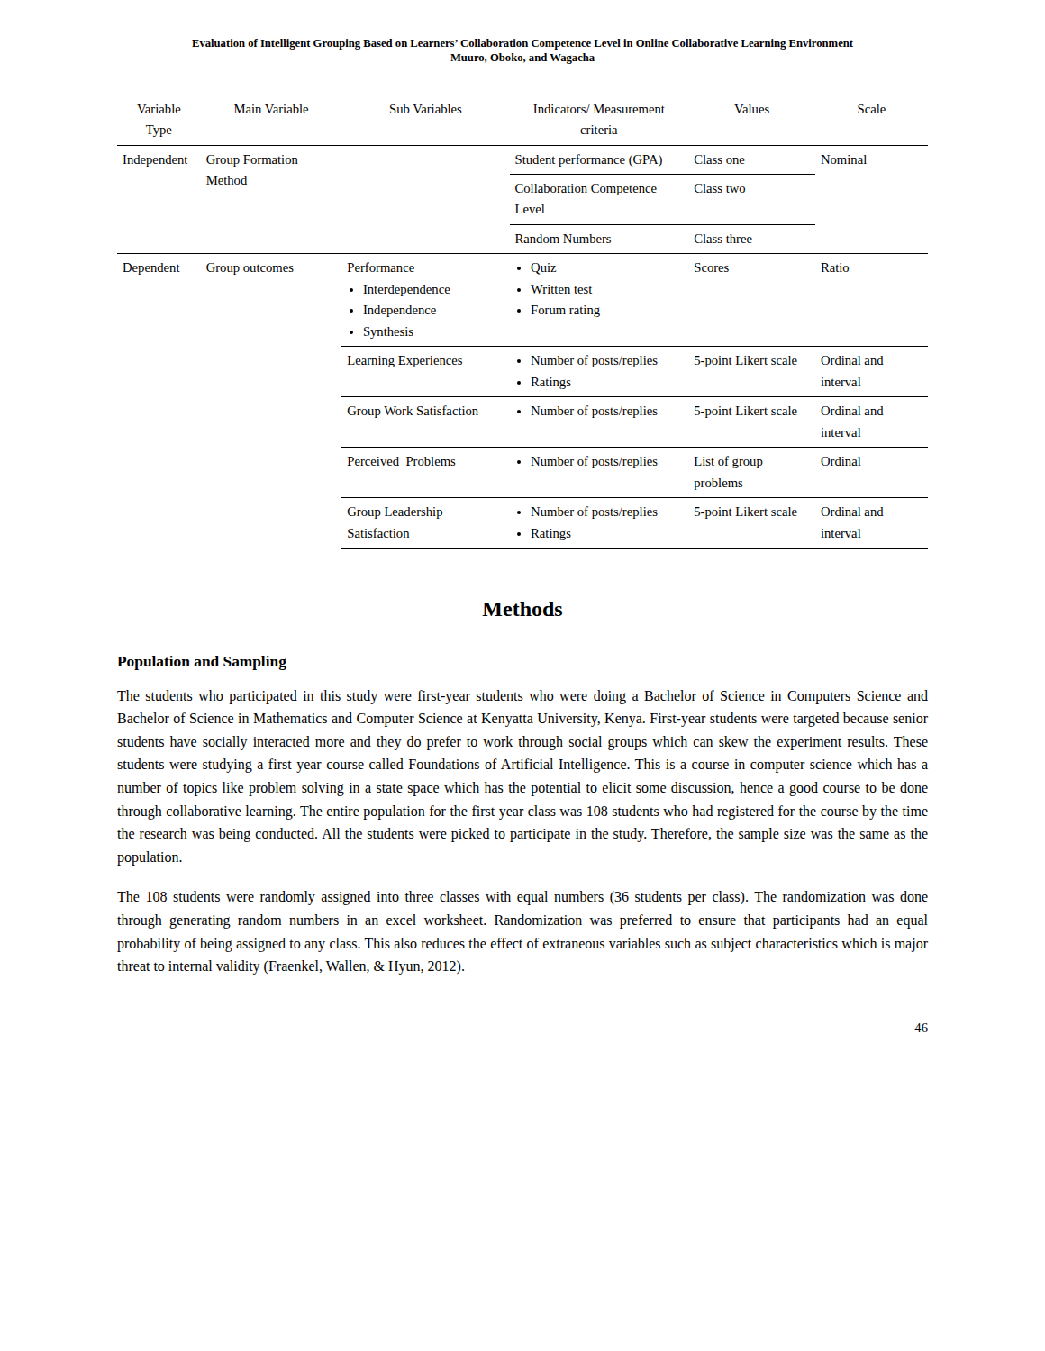Evaluation of Intelligent Grouping Based on Learners’ Collaboration Competence Level in Online Collaborative Learning Environment
Muuro, Oboko, and Wagacha
| Variable Type | Main Variable | Sub Variables | Indicators/ Measurement criteria | Values | Scale |
| --- | --- | --- | --- | --- | --- |
| Independent | Group Formation Method | | Student performance (GPA) | Class one | Nominal |
| Collaboration Competence Level | Class two |
| Random Numbers | Class three |
| Dependent | Group outcomes | Performance Interdependence Independence Synthesis | Quiz Written test Forum rating | Scores | Ratio |
| Learning Experiences | Number of posts/replies Ratings | 5-point Likert scale | Ordinal and interval |
| Group Work Satisfaction | Number of posts/replies | 5-point Likert scale | Ordinal and interval |
| Perceived Problems | Number of posts/replies | List of group problems | Ordinal |
| Group Leadership Satisfaction | Number of posts/replies Ratings | 5-point Likert scale | Ordinal and interval |
Methods
Population and Sampling
The students who participated in this study were first-year students who were doing a Bachelor of Science in Computers Science and Bachelor of Science in Mathematics and Computer Science at Kenyatta University, Kenya. First-year students were targeted because senior students have socially interacted more and they do prefer to work through social groups which can skew the experiment results. These students were studying a first year course called Foundations of Artificial Intelligence. This is a course in computer science which has a number of topics like problem solving in a state space which has the potential to elicit some discussion, hence a good course to be done through collaborative learning. The entire population for the first year class was 108 students who had registered for the course by the time the research was being conducted. All the students were picked to participate in the study. Therefore, the sample size was the same as the population.
The 108 students were randomly assigned into three classes with equal numbers (36 students per class). The randomization was done through generating random numbers in an excel worksheet. Randomization was preferred to ensure that participants had an equal probability of being assigned to any class. This also reduces the effect of extraneous variables such as subject characteristics which is major threat to internal validity (Fraenkel, Wallen, & Hyun, 2012).
46